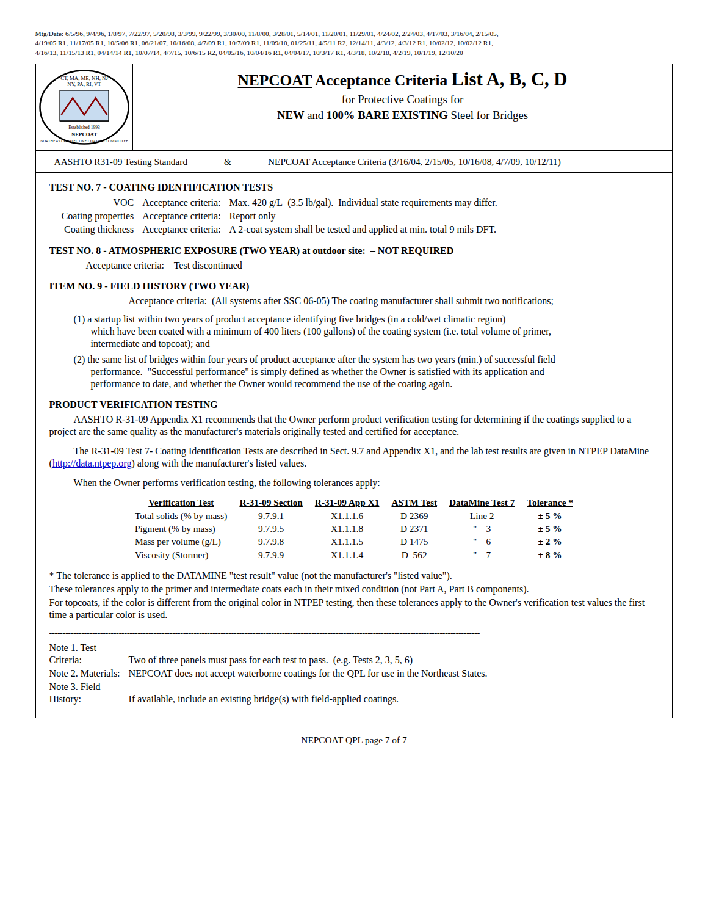Mtg/Date: 6/5/96, 9/4/96, 1/8/97, 7/22/97, 5/20/98, 3/3/99, 9/22/99, 3/30/00, 11/8/00, 3/28/01, 5/14/01, 11/20/01, 11/29/01, 4/24/02, 2/24/03, 4/17/03, 3/16/04, 2/15/05,
4/19/05 R1, 11/17/05 R1, 10/5/06 R1, 06/21/07, 10/16/08, 4/7/09 R1, 10/7/09 R1, 11/09/10, 01/25/11, 4/5/11 R2, 12/14/11, 4/3/12, 4/3/12 R1, 10/02/12, 10/02/12 R1,
4/16/13, 11/15/13 R1, 04/14/14 R1, 10/07/14, 4/7/15, 10/6/15 R2, 04/05/16, 10/04/16 R1, 04/04/17, 10/3/17 R1, 4/3/18, 10/2/18, 4/2/19, 10/1/19, 12/10/20
NEPCOAT Acceptance Criteria List A, B, C, D
for Protective Coatings for
NEW and 100% BARE EXISTING Steel for Bridges
AASHTO R31-09 Testing Standard & NEPCOAT Acceptance Criteria (3/16/04, 2/15/05, 10/16/08, 4/7/09, 10/12/11)
TEST NO. 7 - COATING IDENTIFICATION TESTS
| VOC | Acceptance criteria: | Max. 420 g/L (3.5 lb/gal). Individual state requirements may differ. |
| Coating properties | Acceptance criteria: | Report only |
| Coating thickness | Acceptance criteria: | A 2-coat system shall be tested and applied at min. total 9 mils DFT. |
TEST NO. 8 - ATMOSPHERIC EXPOSURE (TWO YEAR) at outdoor site: – NOT REQUIRED
Acceptance criteria: Test discontinued
ITEM NO. 9 - FIELD HISTORY (TWO YEAR)
Acceptance criteria: (All systems after SSC 06-05) The coating manufacturer shall submit two notifications;
(1) a startup list within two years of product acceptance identifying five bridges (in a cold/wet climatic region) which have been coated with a minimum of 400 liters (100 gallons) of the coating system (i.e. total volume of primer, intermediate and topcoat); and
(2) the same list of bridges within four years of product acceptance after the system has two years (min.) of successful field performance. "Successful performance" is simply defined as whether the Owner is satisfied with its application and performance to date, and whether the Owner would recommend the use of the coating again.
PRODUCT VERIFICATION TESTING
AASHTO R-31-09 Appendix X1 recommends that the Owner perform product verification testing for determining if the coatings supplied to a project are the same quality as the manufacturer's materials originally tested and certified for acceptance.
The R-31-09 Test 7- Coating Identification Tests are described in Sect. 9.7 and Appendix X1, and the lab test results are given in NTPEP DataMine (http://data.ntpep.org) along with the manufacturer's listed values.
When the Owner performs verification testing, the following tolerances apply:
| Verification Test | R-31-09 Section | R-31-09 App X1 | ASTM Test | DataMine Test 7 | Tolerance * |
| --- | --- | --- | --- | --- | --- |
| Total solids (% by mass) | 9.7.9.1 | X1.1.1.6 | D 2369 | Line 2 | ± 5 % |
| Pigment (% by mass) | 9.7.9.5 | X1.1.1.8 | D 2371 | " 3 | ± 5 % |
| Mass per volume (g/L) | 9.7.9.8 | X1.1.1.5 | D 1475 | " 6 | ± 2 % |
| Viscosity (Stormer) | 9.7.9.9 | X1.1.1.4 | D 562 | " 7 | ± 8 % |
* The tolerance is applied to the DATAMINE "test result" value (not the manufacturer's "listed value").
These tolerances apply to the primer and intermediate coats each in their mixed condition (not Part A, Part B components).
For topcoats, if the color is different from the original color in NTPEP testing, then these tolerances apply to the Owner's verification test values the first time a particular color is used.
-----------------------------------------------------------------------------------------------------------------------------------------------------------------
Note 1. Test Criteria: Two of three panels must pass for each test to pass. (e.g. Tests 2, 3, 5, 6)
Note 2. Materials: NEPCOAT does not accept waterborne coatings for the QPL for use in the Northeast States.
Note 3. Field History: If available, include an existing bridge(s) with field-applied coatings.
NEPCOAT QPL page 7 of 7